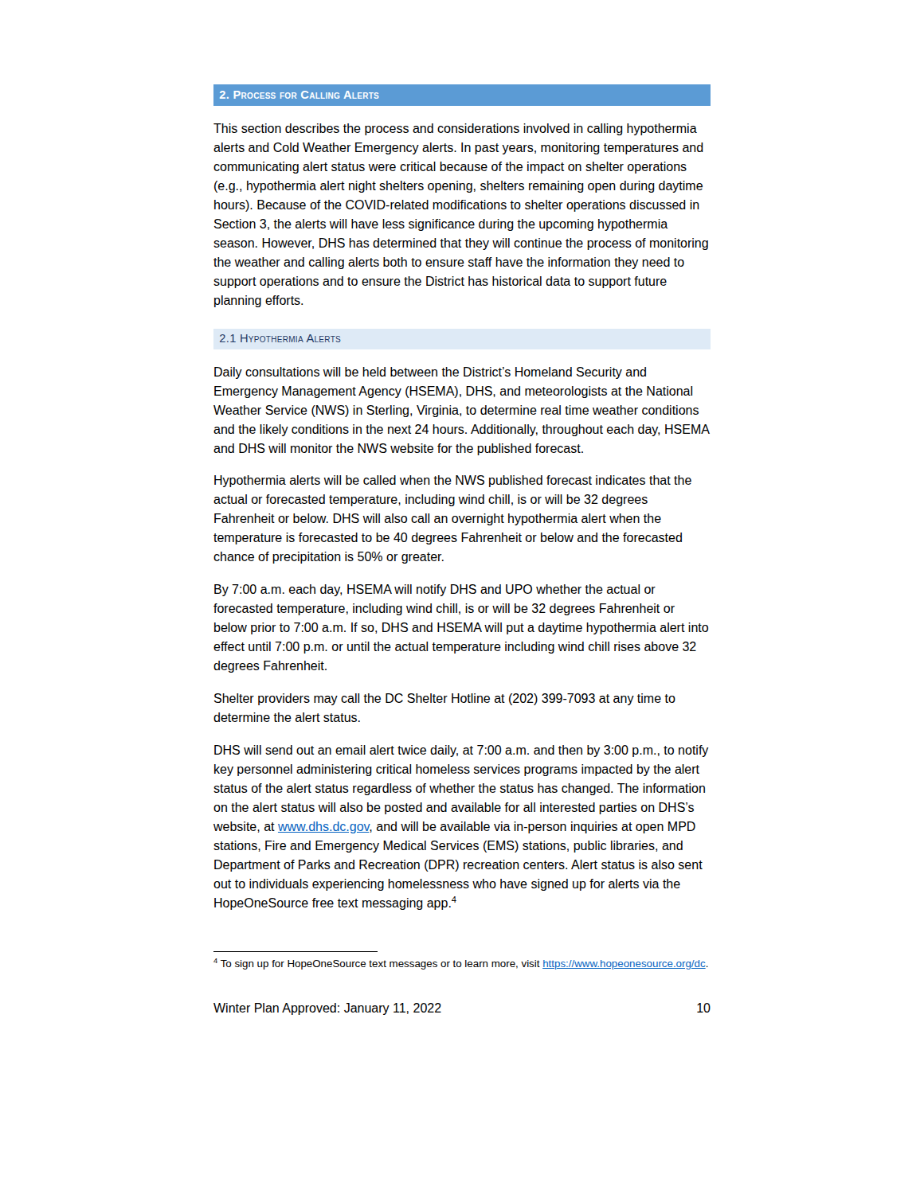2. Process for Calling Alerts
This section describes the process and considerations involved in calling hypothermia alerts and Cold Weather Emergency alerts. In past years, monitoring temperatures and communicating alert status were critical because of the impact on shelter operations (e.g., hypothermia alert night shelters opening, shelters remaining open during daytime hours). Because of the COVID-related modifications to shelter operations discussed in Section 3, the alerts will have less significance during the upcoming hypothermia season. However, DHS has determined that they will continue the process of monitoring the weather and calling alerts both to ensure staff have the information they need to support operations and to ensure the District has historical data to support future planning efforts.
2.1 Hypothermia Alerts
Daily consultations will be held between the District’s Homeland Security and Emergency Management Agency (HSEMA), DHS, and meteorologists at the National Weather Service (NWS) in Sterling, Virginia, to determine real time weather conditions and the likely conditions in the next 24 hours. Additionally, throughout each day, HSEMA and DHS will monitor the NWS website for the published forecast.
Hypothermia alerts will be called when the NWS published forecast indicates that the actual or forecasted temperature, including wind chill, is or will be 32 degrees Fahrenheit or below. DHS will also call an overnight hypothermia alert when the temperature is forecasted to be 40 degrees Fahrenheit or below and the forecasted chance of precipitation is 50% or greater.
By 7:00 a.m. each day, HSEMA will notify DHS and UPO whether the actual or forecasted temperature, including wind chill, is or will be 32 degrees Fahrenheit or below prior to 7:00 a.m. If so, DHS and HSEMA will put a daytime hypothermia alert into effect until 7:00 p.m. or until the actual temperature including wind chill rises above 32 degrees Fahrenheit.
Shelter providers may call the DC Shelter Hotline at (202) 399-7093 at any time to determine the alert status.
DHS will send out an email alert twice daily, at 7:00 a.m. and then by 3:00 p.m., to notify key personnel administering critical homeless services programs impacted by the alert status of the alert status regardless of whether the status has changed. The information on the alert status will also be posted and available for all interested parties on DHS’s website, at www.dhs.dc.gov, and will be available via in-person inquiries at open MPD stations, Fire and Emergency Medical Services (EMS) stations, public libraries, and Department of Parks and Recreation (DPR) recreation centers. Alert status is also sent out to individuals experiencing homelessness who have signed up for alerts via the HopeOneSource free text messaging app.4
4 To sign up for HopeOneSource text messages or to learn more, visit https://www.hopeonesource.org/dc.
Winter Plan Approved: January 11, 2022 10